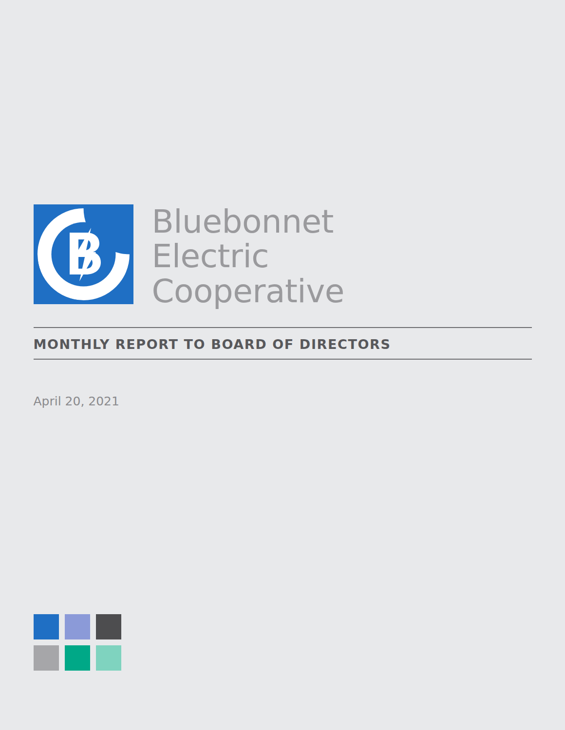Bluebonnet
Electric
Cooperative
Monthly Report to Board of Directors
April 20, 2021